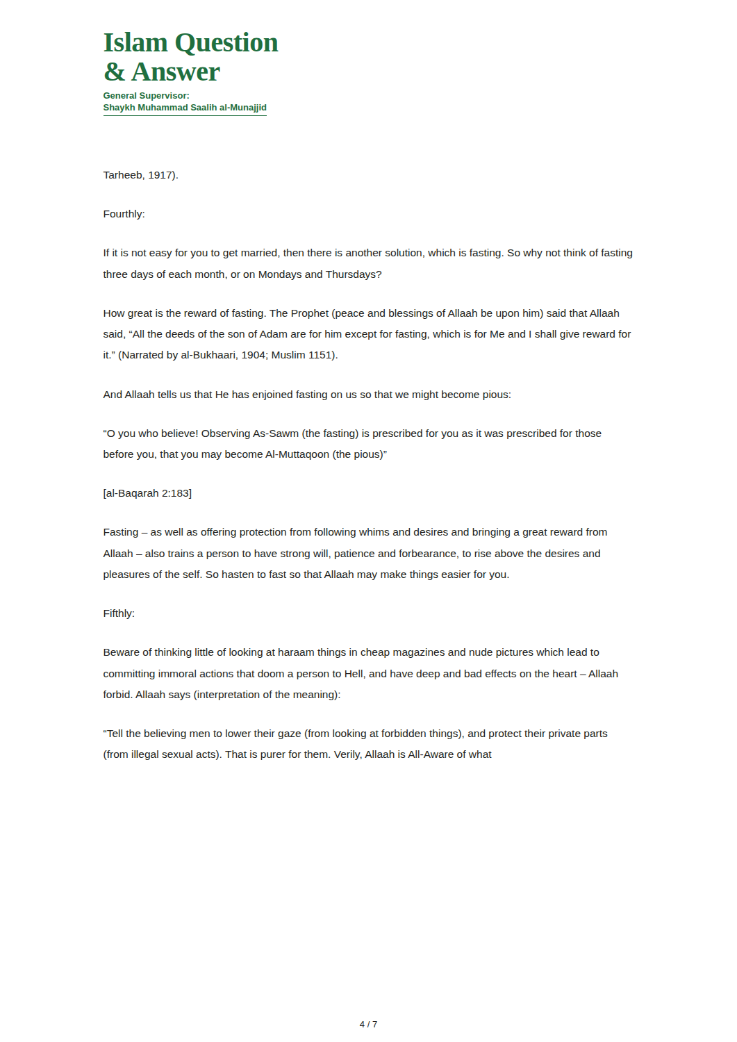Islam Question
& Answer
General Supervisor:
Shaykh Muhammad Saalih al-Munajjid
Tarheeb, 1917).
Fourthly:
If it is not easy for you to get married, then there is another solution, which is fasting. So why not think of fasting three days of each month, or on Mondays and Thursdays?
How great is the reward of fasting. The Prophet (peace and blessings of Allaah be upon him) said that Allaah said, “All the deeds of the son of Adam are for him except for fasting, which is for Me and I shall give reward for it.” (Narrated by al-Bukhaari, 1904; Muslim 1151).
And Allaah tells us that He has enjoined fasting on us so that we might become pious:
“O you who believe! Observing As-Sawm (the fasting) is prescribed for you as it was prescribed for those before you, that you may become Al-Muttaqoon (the pious)”
[al-Baqarah 2:183]
Fasting – as well as offering protection from following whims and desires and bringing a great reward from Allaah – also trains a person to have strong will, patience and forbearance, to rise above the desires and pleasures of the self. So hasten to fast so that Allaah may make things easier for you.
Fifthly:
Beware of thinking little of looking at haraam things in cheap magazines and nude pictures which lead to committing immoral actions that doom a person to Hell, and have deep and bad effects on the heart – Allaah forbid. Allaah says (interpretation of the meaning):
“Tell the believing men to lower their gaze (from looking at forbidden things), and protect their private parts (from illegal sexual acts). That is purer for them. Verily, Allaah is All-Aware of what
4 / 7